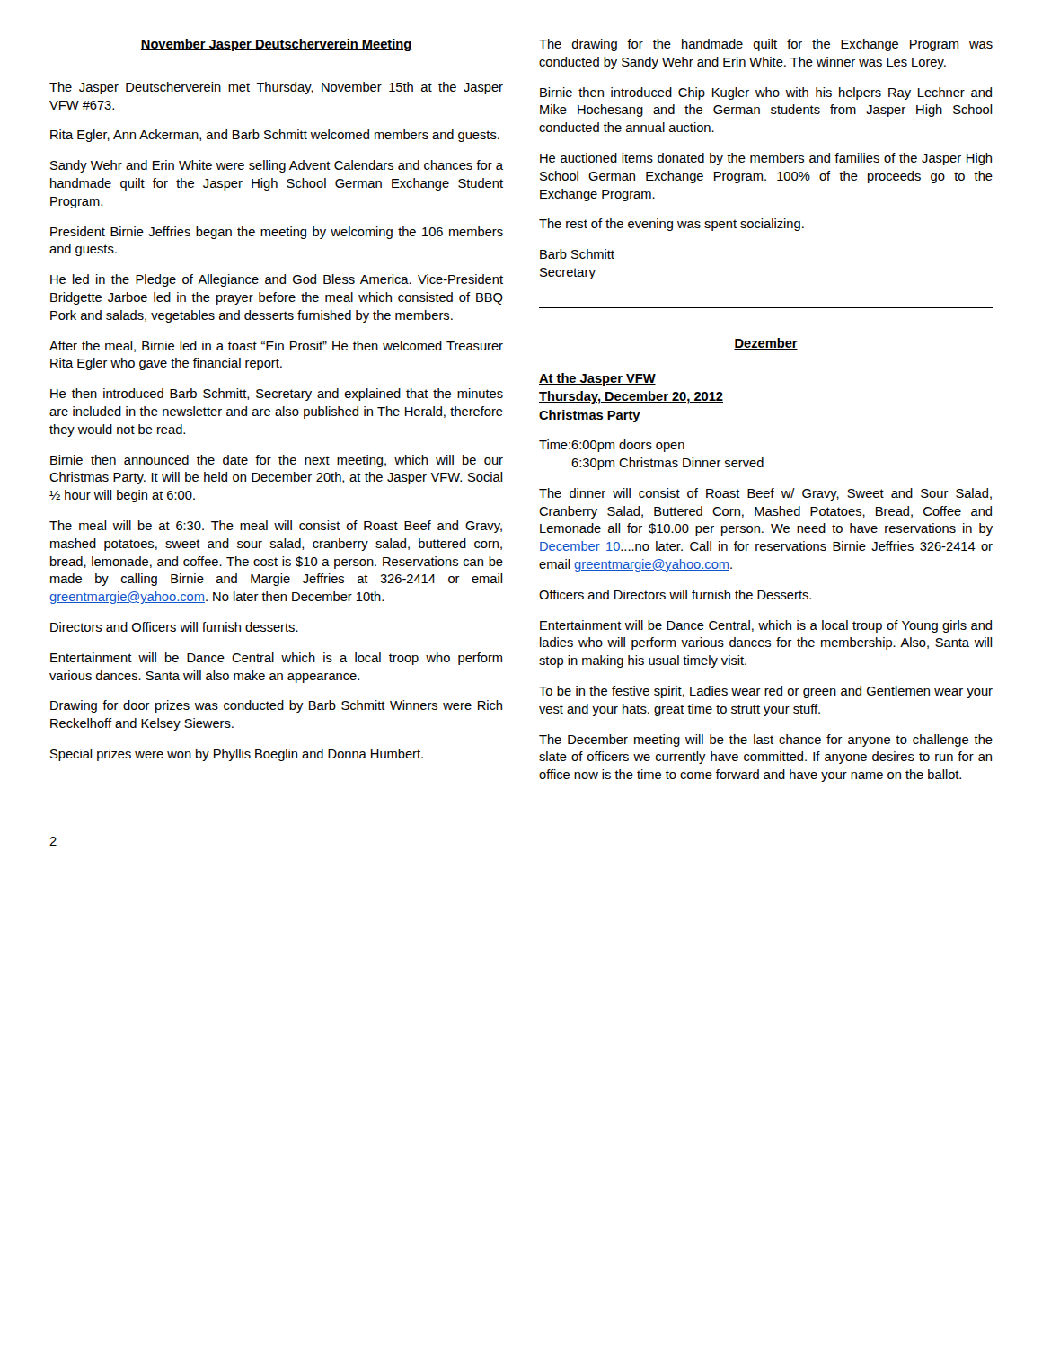November Jasper Deutscherverein Meeting
The Jasper Deutscherverein met Thursday, November 15th at the Jasper VFW #673.
Rita Egler, Ann Ackerman, and Barb Schmitt welcomed members and guests.
Sandy Wehr and Erin White were selling Advent Calendars and chances for a handmade quilt for the Jasper High School German Exchange Student Program.
President Birnie Jeffries began the meeting by welcoming the 106 members and guests.
He led in the Pledge of Allegiance and God Bless America. Vice-President Bridgette Jarboe led in the prayer before the meal which consisted of BBQ Pork and salads, vegetables and desserts furnished by the members.
After the meal, Birnie led in a toast “Ein Prosit” He then welcomed Treasurer Rita Egler who gave the financial report.
He then introduced Barb Schmitt, Secretary and explained that the minutes are included in the newsletter and are also published in The Herald, therefore they would not be read.
Birnie then announced the date for the next meeting, which will be our Christmas Party. It will be held on December 20th, at the Jasper VFW. Social ½ hour will begin at 6:00.
The meal will be at 6:30. The meal will consist of Roast Beef and Gravy, mashed potatoes, sweet and sour salad, cranberry salad, buttered corn, bread, lemonade, and coffee. The cost is $10 a person. Reservations can be made by calling Birnie and Margie Jeffries at 326-2414 or email greentmargie@yahoo.com. No later then December 10th.
Directors and Officers will furnish desserts.
Entertainment will be Dance Central which is a local troop who perform various dances. Santa will also make an appearance.
Drawing for door prizes was conducted by Barb Schmitt Winners were Rich Reckelhoff and Kelsey Siewers.
Special prizes were won by Phyllis Boeglin and Donna Humbert.
The drawing for the handmade quilt for the Exchange Program was conducted by Sandy Wehr and Erin White. The winner was Les Lorey.
Birnie then introduced Chip Kugler who with his helpers Ray Lechner and Mike Hochesang and the German students from Jasper High School conducted the annual auction.
He auctioned items donated by the members and families of the Jasper High School German Exchange Program. 100% of the proceeds go to the Exchange Program.
The rest of the evening was spent socializing.
Barb Schmitt Secretary
Dezember
At the Jasper VFW Thursday, December 20, 2012 Christmas Party
| Time: | 6:00pm doors open 6:30pm Christmas Dinner served |
The dinner will consist of Roast Beef w/ Gravy, Sweet and Sour Salad, Cranberry Salad, Buttered Corn, Mashed Potatoes, Bread, Coffee and Lemonade all for $10.00 per person. We need to have reservations in by December 10....no later. Call in for reservations Birnie Jeffries 326-2414 or email greentmargie@yahoo.com.
Officers and Directors will furnish the Desserts.
Entertainment will be Dance Central, which is a local troup of Young girls and ladies who will perform various dances for the membership. Also, Santa will stop in making his usual timely visit.
To be in the festive spirit, Ladies wear red or green and Gentlemen wear your vest and your hats. great time to strutt your stuff.
The December meeting will be the last chance for anyone to challenge the slate of officers we currently have committed. If anyone desires to run for an office now is the time to come forward and have your name on the ballot.
2